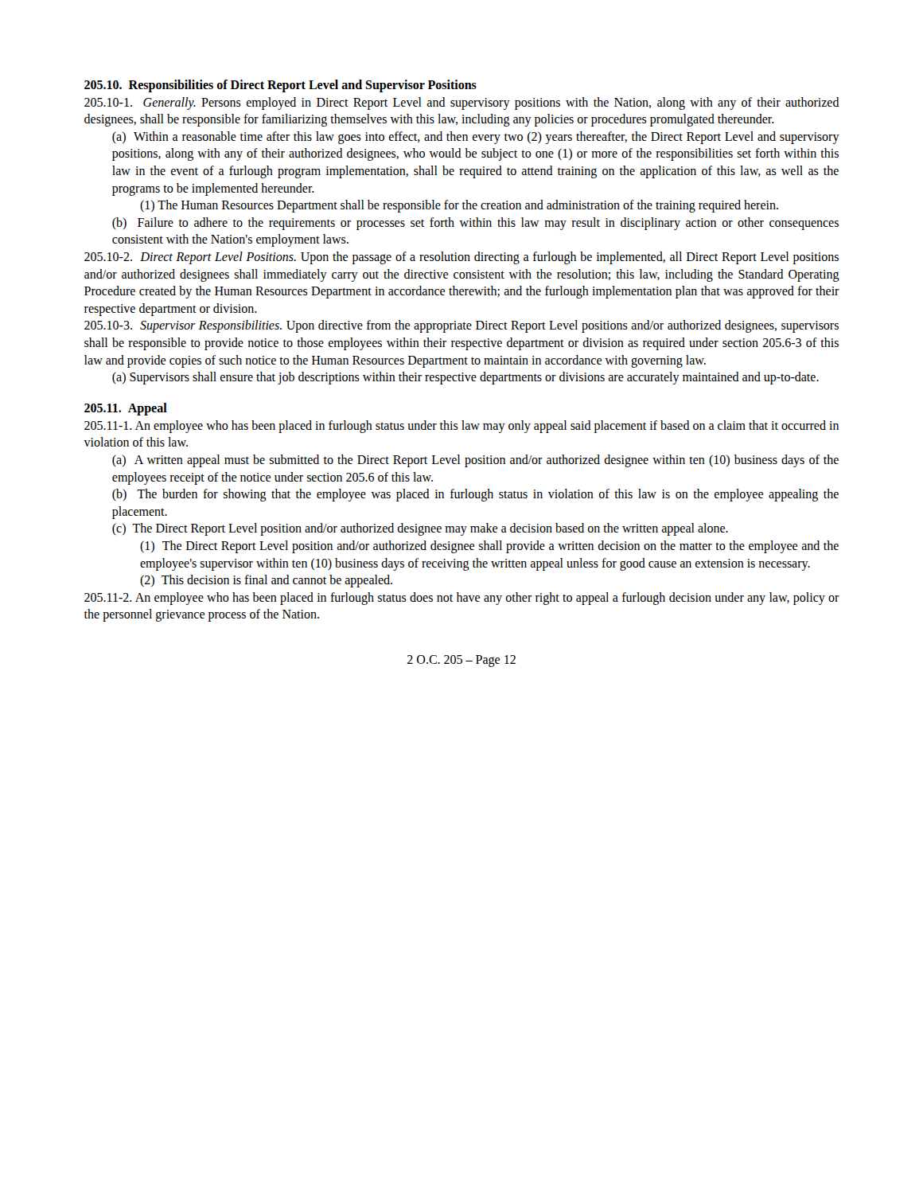205.10. Responsibilities of Direct Report Level and Supervisor Positions
205.10-1. Generally. Persons employed in Direct Report Level and supervisory positions with the Nation, along with any of their authorized designees, shall be responsible for familiarizing themselves with this law, including any policies or procedures promulgated thereunder.
(a) Within a reasonable time after this law goes into effect, and then every two (2) years thereafter, the Direct Report Level and supervisory positions, along with any of their authorized designees, who would be subject to one (1) or more of the responsibilities set forth within this law in the event of a furlough program implementation, shall be required to attend training on the application of this law, as well as the programs to be implemented hereunder.
(1) The Human Resources Department shall be responsible for the creation and administration of the training required herein.
(b) Failure to adhere to the requirements or processes set forth within this law may result in disciplinary action or other consequences consistent with the Nation's employment laws.
205.10-2. Direct Report Level Positions. Upon the passage of a resolution directing a furlough be implemented, all Direct Report Level positions and/or authorized designees shall immediately carry out the directive consistent with the resolution; this law, including the Standard Operating Procedure created by the Human Resources Department in accordance therewith; and the furlough implementation plan that was approved for their respective department or division.
205.10-3. Supervisor Responsibilities. Upon directive from the appropriate Direct Report Level positions and/or authorized designees, supervisors shall be responsible to provide notice to those employees within their respective department or division as required under section 205.6-3 of this law and provide copies of such notice to the Human Resources Department to maintain in accordance with governing law.
(a) Supervisors shall ensure that job descriptions within their respective departments or divisions are accurately maintained and up-to-date.
205.11. Appeal
205.11-1. An employee who has been placed in furlough status under this law may only appeal said placement if based on a claim that it occurred in violation of this law.
(a) A written appeal must be submitted to the Direct Report Level position and/or authorized designee within ten (10) business days of the employees receipt of the notice under section 205.6 of this law.
(b) The burden for showing that the employee was placed in furlough status in violation of this law is on the employee appealing the placement.
(c) The Direct Report Level position and/or authorized designee may make a decision based on the written appeal alone.
(1) The Direct Report Level position and/or authorized designee shall provide a written decision on the matter to the employee and the employee's supervisor within ten (10) business days of receiving the written appeal unless for good cause an extension is necessary.
(2) This decision is final and cannot be appealed.
205.11-2. An employee who has been placed in furlough status does not have any other right to appeal a furlough decision under any law, policy or the personnel grievance process of the Nation.
2 O.C. 205 – Page 12